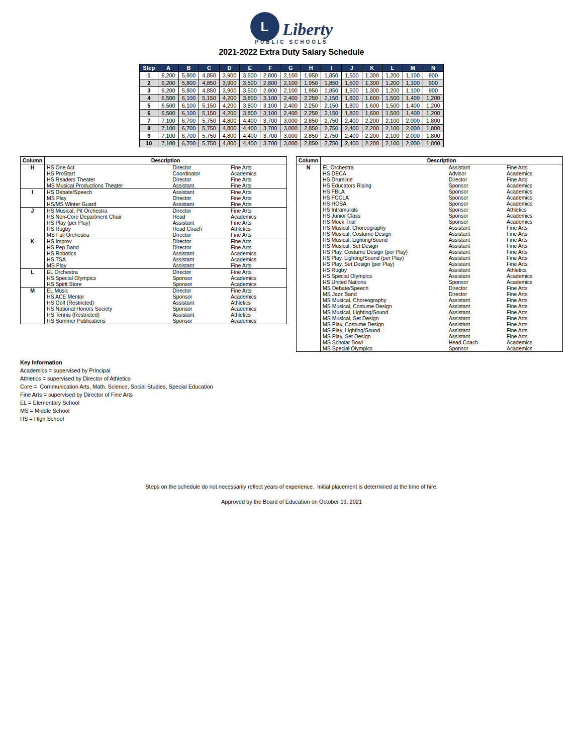LLiberty PUBLIC SCHOOLS
2021-2022 Extra Duty Salary Schedule
| Step | A | B | C | D | E | F | G | H | I | J | K | L | M | N |
| --- | --- | --- | --- | --- | --- | --- | --- | --- | --- | --- | --- | --- | --- | --- |
| 1 | 6,200 | 5,800 | 4,850 | 3,900 | 3,500 | 2,800 | 2,100 | 1,950 | 1,850 | 1,500 | 1,300 | 1,200 | 1,100 | 900 |
| 2 | 6,200 | 5,800 | 4,850 | 3,900 | 3,500 | 2,800 | 2,100 | 1,950 | 1,850 | 1,500 | 1,300 | 1,200 | 1,100 | 900 |
| 3 | 6,200 | 5,800 | 4,850 | 3,900 | 3,500 | 2,800 | 2,100 | 1,950 | 1,850 | 1,500 | 1,300 | 1,200 | 1,100 | 900 |
| 4 | 6,500 | 6,100 | 5,150 | 4,200 | 3,800 | 3,100 | 2,400 | 2,250 | 2,150 | 1,800 | 1,600 | 1,500 | 1,400 | 1,200 |
| 5 | 6,500 | 6,100 | 5,150 | 4,200 | 3,800 | 3,100 | 2,400 | 2,250 | 2,150 | 1,800 | 1,600 | 1,500 | 1,400 | 1,200 |
| 6 | 6,500 | 6,100 | 5,150 | 4,200 | 3,800 | 3,100 | 2,400 | 2,250 | 2,150 | 1,800 | 1,600 | 1,500 | 1,400 | 1,200 |
| 7 | 7,100 | 6,700 | 5,750 | 4,800 | 4,400 | 3,700 | 3,000 | 2,850 | 2,750 | 2,400 | 2,200 | 2,100 | 2,000 | 1,800 |
| 8 | 7,100 | 6,700 | 5,750 | 4,800 | 4,400 | 3,700 | 3,000 | 2,850 | 2,750 | 2,400 | 2,200 | 2,100 | 2,000 | 1,800 |
| 9 | 7,100 | 6,700 | 5,750 | 4,800 | 4,400 | 3,700 | 3,000 | 2,850 | 2,750 | 2,400 | 2,200 | 2,100 | 2,000 | 1,800 |
| 10 | 7,100 | 6,700 | 5,750 | 4,800 | 4,400 | 3,700 | 3,000 | 2,850 | 2,750 | 2,400 | 2,200 | 2,100 | 2,000 | 1,800 |
| Column | Description |
| --- | --- |
| H | HS One Act | Director | Fine Arts |
| HS ProStart | Coordinator | Academics |
| HS Readers Theater | Director | Fine Arts |
| MS Musical Productions Theater | Assistant | Fine Arts |
| I | HS Debate/Speech | Assistant | Fine Arts |
| MS Play | Director | Fine Arts |
| HS/MS Winter Guard | Assistant | Fine Arts |
| J | HS Musical, Pit Orchestra | Director | Fine Arts |
| HS Non-Core Department Chair | Head | Academics |
| HS Play (per Play) | Assistant | Fine Arts |
| HS Rugby | Head Coach | Athletics |
| | MS Full Orchestra | Director | Fine Arts |
| K | HS Improv | Director | Fine Arts |
| HS Pep Band | Director | Fine Arts |
| HS Robotics | Assistant | Academics |
| HS TSA | Assistant | Academics |
| MS Play | Assistant | Fine Arts |
| L | EL Orchestra | Director | Fine Arts |
| HS Special Olympics | Sponsor | Academics |
| HS Spirit Store | Sponsor | Academics |
| M | EL Music | Director | Fine Arts |
| HS ACE Mentor | Sponsor | Academics |
| HS Golf (Restricted) | Assistant | Athletics |
| HS National Honors Society | Sponsor | Academics |
| HS Tennis (Restricted) | Assistant | Athletics |
| HS Summer Publications | Sponsor | Academics |
| Column | Description |
| --- | --- |
| N | EL Orchestra | Assistant | Fine Arts |
| HS DECA | Advisor | Academics |
| HS Drumline | Director | Fine Arts |
| HS Educators Rising | Sponsor | Academics |
| HS FBLA | Sponsor | Academics |
| HS FCCLA | Sponsor | Academics |
| HS HOSA | Sponsor | Academics |
| HS Intramurals | Sponsor | Athletics |
| HS Junior Class | Sponsor | Academics |
| HS Mock Trial | Sponsor | Academics |
| HS Musical, Choreography | Assistant | Fine Arts |
| HS Musical, Costume Design | Assistant | Fine Arts |
| HS Musical, Lighting/Sound | Assistant | Fine Arts |
| HS Musical, Set Design | Assistant | Fine Arts |
| HS Play, Costume Design (per Play) | Assistant | Fine Arts |
| HS Play, Lighting/Sound (per Play) | Assistant | Fine Arts |
| HS Play, Set Design (per Play) | Assistant | Fine Arts |
| HS Rugby | Assistant | Athletics |
| HS Special Olympics | Assistant | Academics |
| HS United Nations | Sponsor | Academics |
| MS Debate/Speech | Director | Fine Arts |
| MS Jazz Band | Director | Fine Arts |
| MS Musical, Choreography | Assistant | Fine Arts |
| MS Musical, Costume Design | Assistant | Fine Arts |
| MS Musical, Lighting/Sound | Assistant | Fine Arts |
| MS Musical, Set Design | Assistant | Fine Arts |
| MS Play, Costume Design | Assistant | Fine Arts |
| MS Play, Lighting/Sound | Assistant | Fine Arts |
| MS Play, Set Design | Assistant | Fine Arts |
| MS Scholar Bowl | Head Coach | Academics |
| MS Special Olympics | Sponsor | Academics |
Key Information
Academics = supervised by Principal
Athletics = supervised by Director of Athletics
Core = Communication Arts, Math, Science, Social Studies, Special Education
Fine Arts = supervised by Director of Fine Arts
EL = Elementary School
MS = Middle School
HS = High School
Steps on the schedule do not necessarily reflect years of experience. Initial placement is determined at the time of hire.
Approved by the Board of Education on October 19, 2021